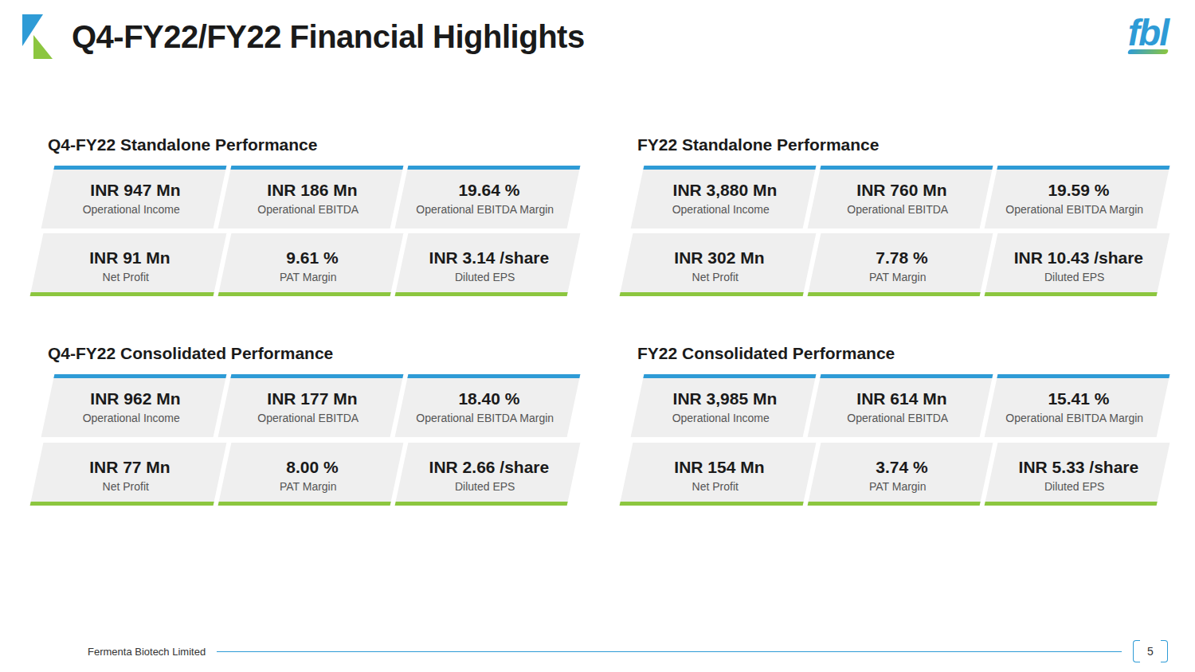Q4-FY22/FY22 Financial Highlights
fbl
Q4-FY22 Standalone Performance
INR 947 Mn Operational Income
INR 186 Mn Operational EBITDA
19.64 % Operational EBITDA Margin
INR 91 Mn Net Profit
9.61 % PAT Margin
INR 3.14 /share Diluted EPS
FY22 Standalone Performance
INR 3,880 Mn Operational Income
INR 760 Mn Operational EBITDA
19.59 % Operational EBITDA Margin
INR 302 Mn Net Profit
7.78 % PAT Margin
INR 10.43 /share Diluted EPS
Q4-FY22 Consolidated Performance
INR 962 Mn Operational Income
INR 177 Mn Operational EBITDA
18.40 % Operational EBITDA Margin
INR 77 Mn Net Profit
8.00 % PAT Margin
INR 2.66 /share Diluted EPS
FY22 Consolidated Performance
INR 3,985 Mn Operational Income
INR 614 Mn Operational EBITDA
15.41 % Operational EBITDA Margin
INR 154 Mn Net Profit
3.74 % PAT Margin
INR 5.33 /share Diluted EPS
Fermenta Biotech Limited 5